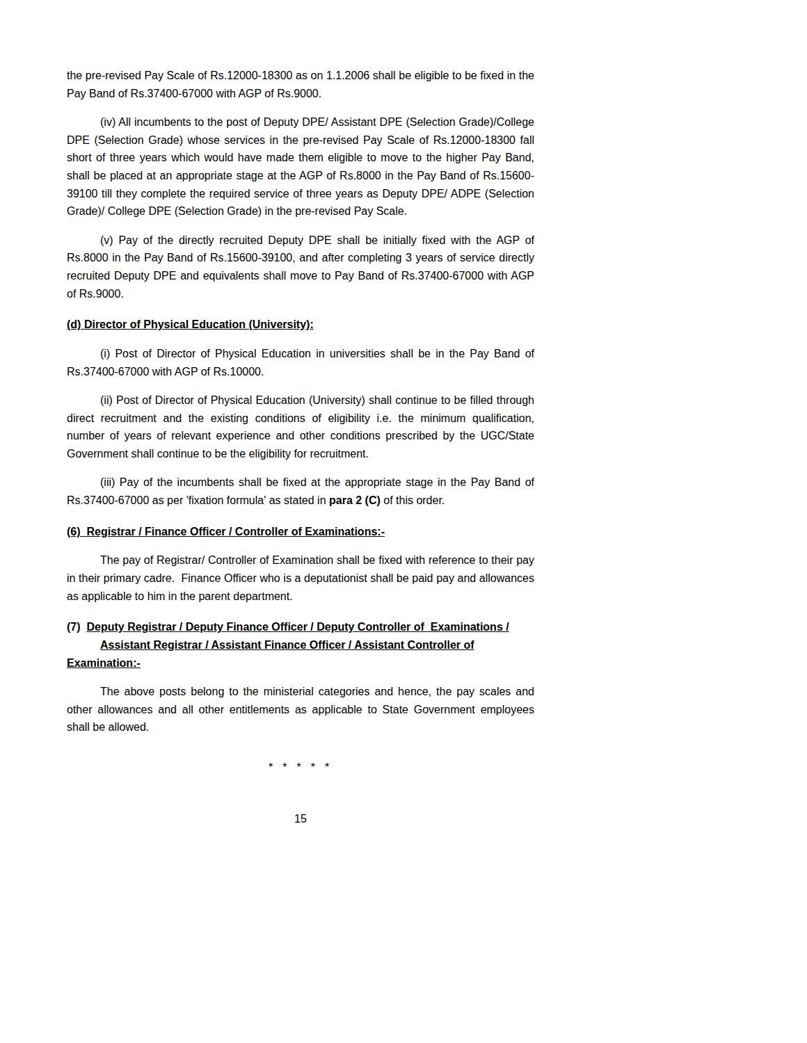the pre-revised Pay Scale of Rs.12000-18300 as on 1.1.2006 shall be eligible to be fixed in the Pay Band of Rs.37400-67000 with AGP of Rs.9000.
(iv) All incumbents to the post of Deputy DPE/ Assistant DPE (Selection Grade)/College DPE (Selection Grade) whose services in the pre-revised Pay Scale of Rs.12000-18300 fall short of three years which would have made them eligible to move to the higher Pay Band, shall be placed at an appropriate stage at the AGP of Rs.8000 in the Pay Band of Rs.15600-39100 till they complete the required service of three years as Deputy DPE/ ADPE (Selection Grade)/ College DPE (Selection Grade) in the pre-revised Pay Scale.
(v) Pay of the directly recruited Deputy DPE shall be initially fixed with the AGP of Rs.8000 in the Pay Band of Rs.15600-39100, and after completing 3 years of service directly recruited Deputy DPE and equivalents shall move to Pay Band of Rs.37400-67000 with AGP of Rs.9000.
(d) Director of Physical Education (University):
(i) Post of Director of Physical Education in universities shall be in the Pay Band of Rs.37400-67000 with AGP of Rs.10000.
(ii) Post of Director of Physical Education (University) shall continue to be filled through direct recruitment and the existing conditions of eligibility i.e. the minimum qualification, number of years of relevant experience and other conditions prescribed by the UGC/State Government shall continue to be the eligibility for recruitment.
(iii) Pay of the incumbents shall be fixed at the appropriate stage in the Pay Band of Rs.37400-67000 as per 'fixation formula' as stated in para 2 (C) of this order.
(6) Registrar / Finance Officer / Controller of Examinations:-
The pay of Registrar/ Controller of Examination shall be fixed with reference to their pay in their primary cadre. Finance Officer who is a deputationist shall be paid pay and allowances as applicable to him in the parent department.
(7) Deputy Registrar / Deputy Finance Officer / Deputy Controller of Examinations /
Assistant Registrar / Assistant Finance Officer / Assistant Controller of Examination:-
The above posts belong to the ministerial categories and hence, the pay scales and other allowances and all other entitlements as applicable to State Government employees shall be allowed.
* * * * *
15